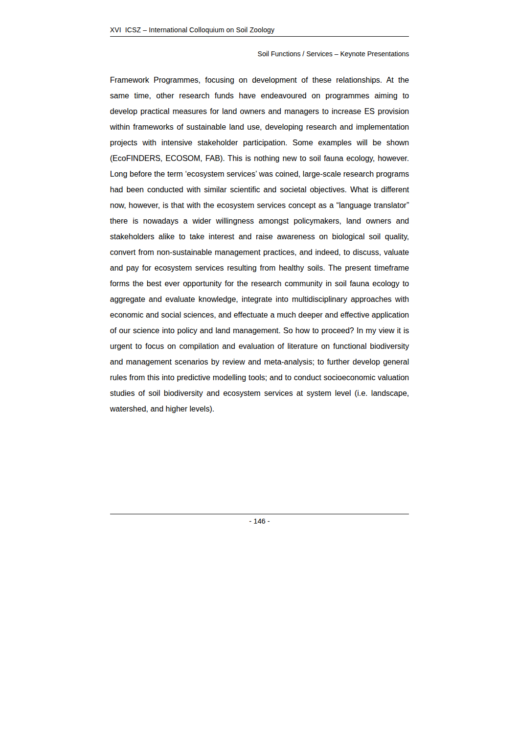XVI ICSZ – International Colloquium on Soil Zoology
Soil Functions / Services – Keynote Presentations
Framework Programmes, focusing on development of these relationships. At the same time, other research funds have endeavoured on programmes aiming to develop practical measures for land owners and managers to increase ES provision within frameworks of sustainable land use, developing research and implementation projects with intensive stakeholder participation. Some examples will be shown (EcoFINDERS, ECOSOM, FAB). This is nothing new to soil fauna ecology, however. Long before the term ‘ecosystem services’ was coined, large-scale research programs had been conducted with similar scientific and societal objectives. What is different now, however, is that with the ecosystem services concept as a “language translator” there is nowadays a wider willingness amongst policymakers, land owners and stakeholders alike to take interest and raise awareness on biological soil quality, convert from non-sustainable management practices, and indeed, to discuss, valuate and pay for ecosystem services resulting from healthy soils. The present timeframe forms the best ever opportunity for the research community in soil fauna ecology to aggregate and evaluate knowledge, integrate into multidisciplinary approaches with economic and social sciences, and effectuate a much deeper and effective application of our science into policy and land management. So how to proceed? In my view it is urgent to focus on compilation and evaluation of literature on functional biodiversity and management scenarios by review and meta-analysis; to further develop general rules from this into predictive modelling tools; and to conduct socioeconomic valuation studies of soil biodiversity and ecosystem services at system level (i.e. landscape, watershed, and higher levels).
- 146 -